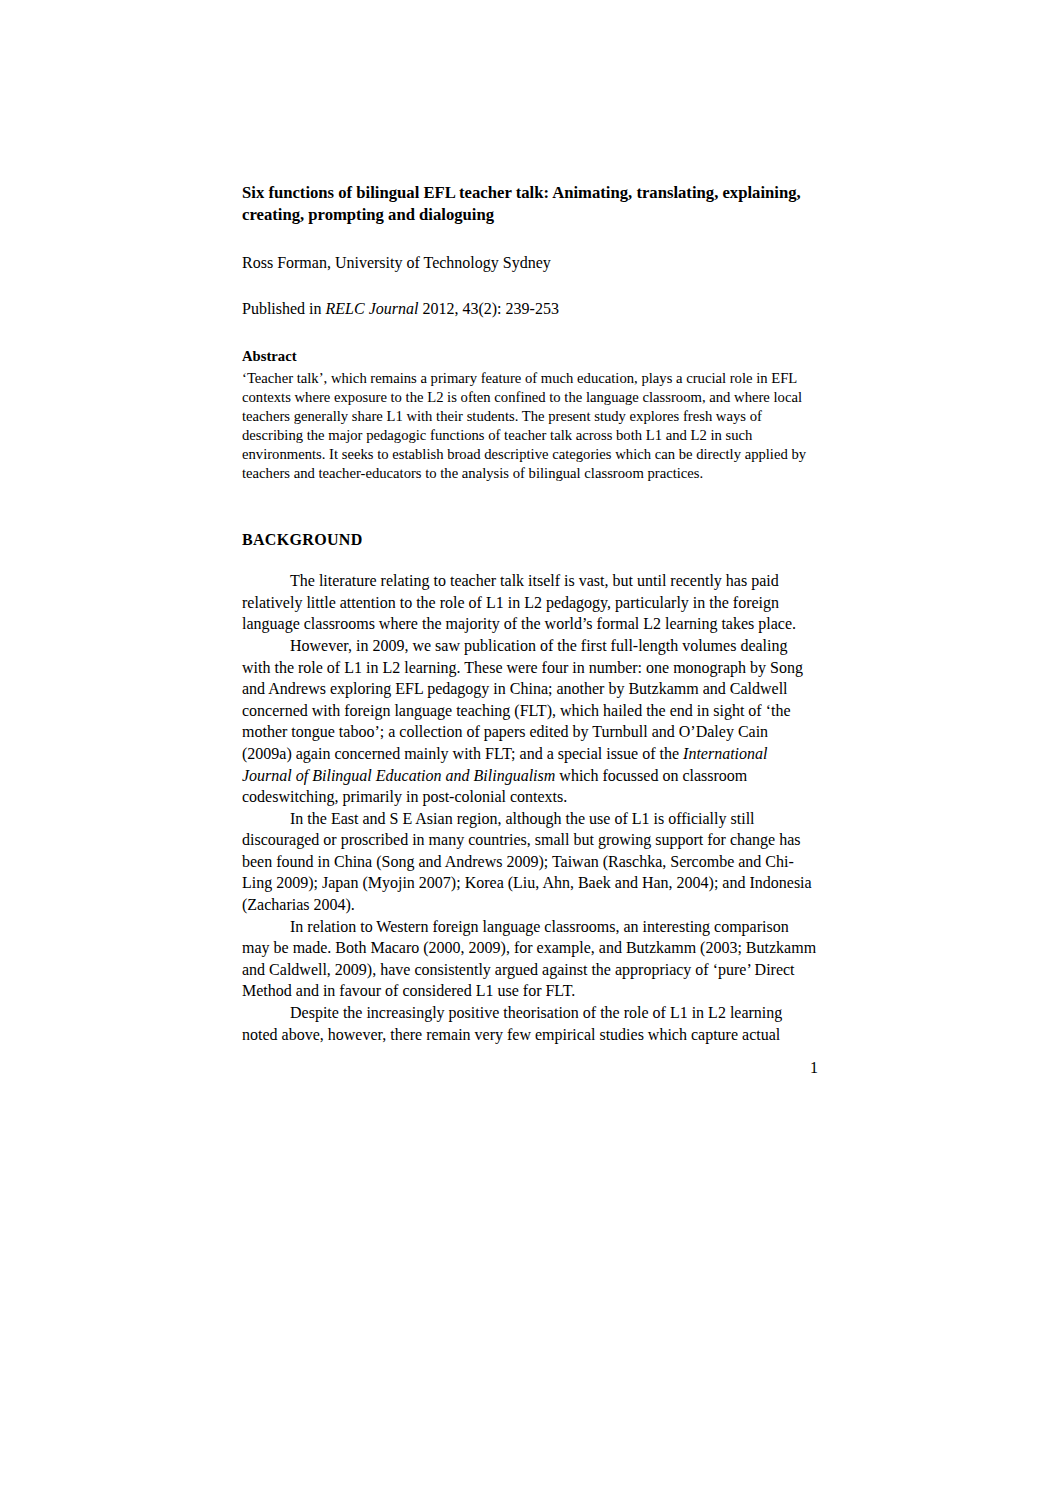Six functions of bilingual EFL teacher talk: Animating, translating, explaining, creating, prompting and dialoguing
Ross Forman, University of Technology Sydney
Published in RELC Journal 2012, 43(2): 239-253
Abstract
‘Teacher talk’, which remains a primary feature of much education, plays a crucial role in EFL contexts where exposure to the L2 is often confined to the language classroom, and where local teachers generally share L1 with their students. The present study explores fresh ways of describing the major pedagogic functions of teacher talk across both L1 and L2 in such environments. It seeks to establish broad descriptive categories which can be directly applied by teachers and teacher-educators to the analysis of bilingual classroom practices.
BACKGROUND
The literature relating to teacher talk itself is vast, but until recently has paid relatively little attention to the role of L1 in L2 pedagogy, particularly in the foreign language classrooms where the majority of the world’s formal L2 learning takes place.
However, in 2009, we saw publication of the first full-length volumes dealing with the role of L1 in L2 learning. These were four in number: one monograph by Song and Andrews exploring EFL pedagogy in China; another by Butzkamm and Caldwell concerned with foreign language teaching (FLT), which hailed the end in sight of ‘the mother tongue taboo’; a collection of papers edited by Turnbull and O’Daley Cain (2009a) again concerned mainly with FLT; and a special issue of the International Journal of Bilingual Education and Bilingualism which focussed on classroom codeswitching, primarily in post-colonial contexts.
In the East and S E Asian region, although the use of L1 is officially still discouraged or proscribed in many countries, small but growing support for change has been found in China (Song and Andrews 2009); Taiwan (Raschka, Sercombe and Chi-Ling 2009); Japan (Myojin 2007); Korea (Liu, Ahn, Baek and Han, 2004); and Indonesia (Zacharias 2004).
In relation to Western foreign language classrooms, an interesting comparison may be made. Both Macaro (2000, 2009), for example, and Butzkamm (2003; Butzkamm and Caldwell, 2009), have consistently argued against the appropriacy of ‘pure’ Direct Method and in favour of considered L1 use for FLT.
Despite the increasingly positive theorisation of the role of L1 in L2 learning noted above, however, there remain very few empirical studies which capture actual
1